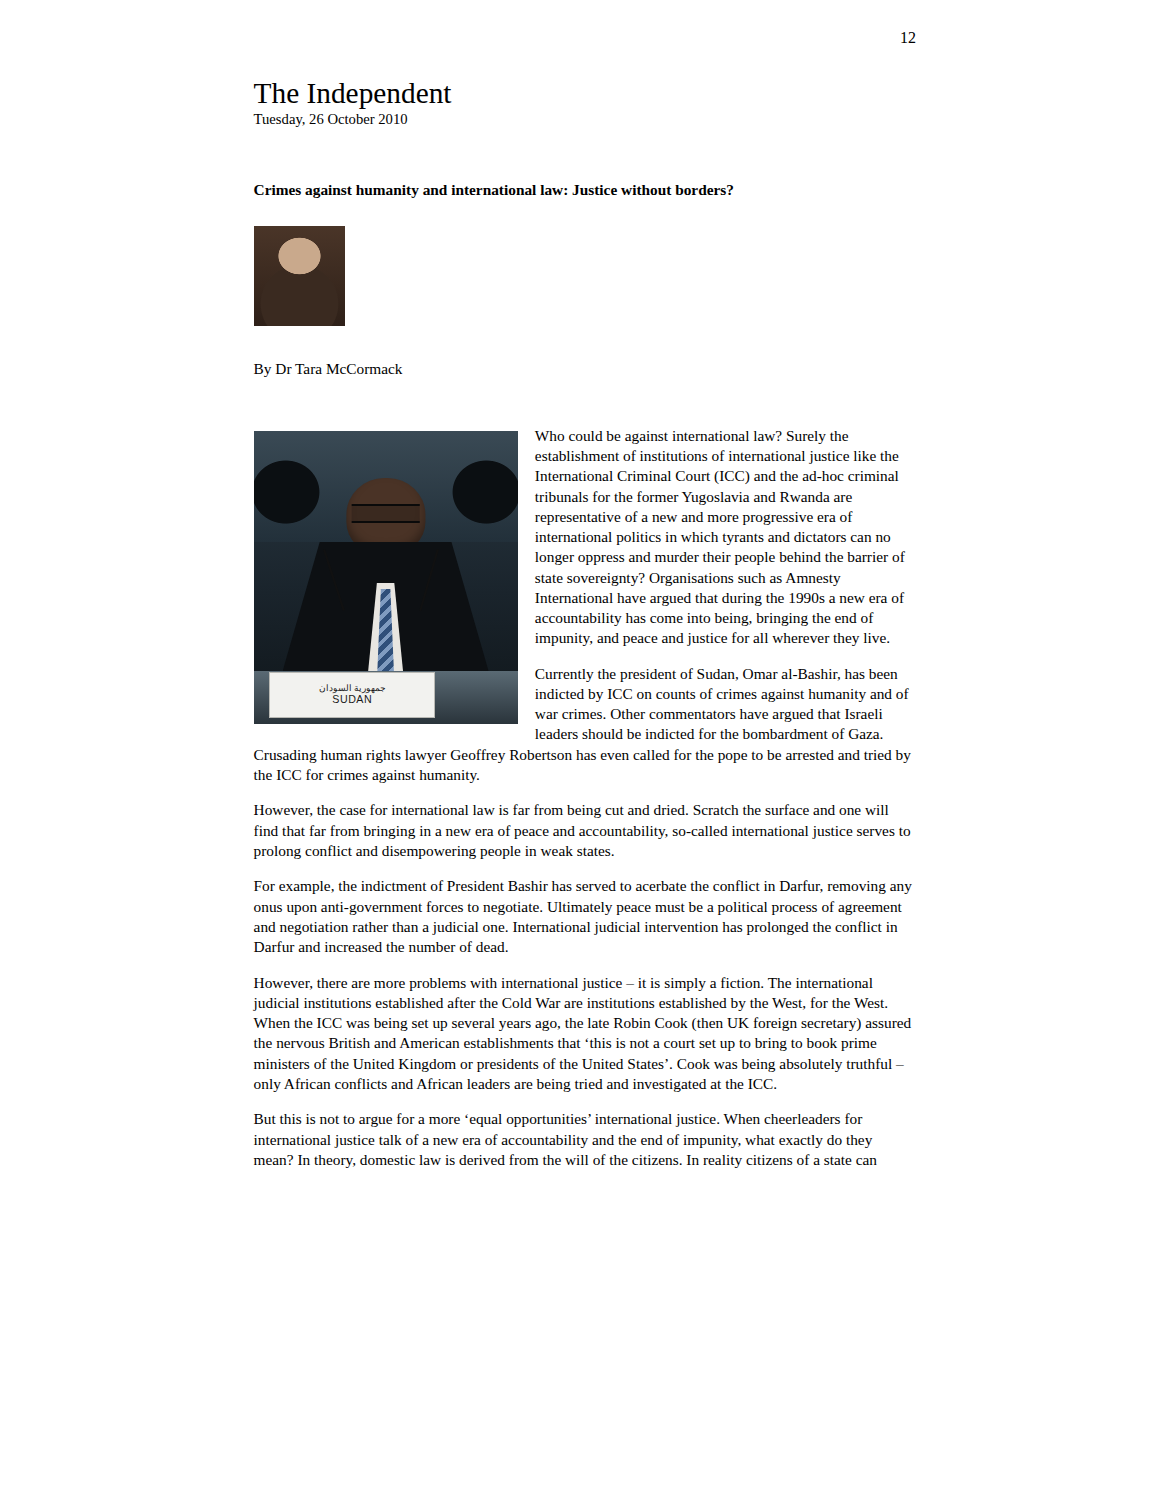12
The Independent
Tuesday, 26 October 2010
Crimes against humanity and international law: Justice without borders?
By Dr Tara McCormack
جمهورية السودان SUDAN
Who could be against international law? Surely the establishment of institutions of international justice like the International Criminal Court (ICC) and the ad-hoc criminal tribunals for the former Yugoslavia and Rwanda are representative of a new and more progressive era of international politics in which tyrants and dictators can no longer oppress and murder their people behind the barrier of state sovereignty? Organisations such as Amnesty International have argued that during the 1990s a new era of accountability has come into being, bringing the end of impunity, and peace and justice for all wherever they live.
Currently the president of Sudan, Omar al-Bashir, has been indicted by ICC on counts of crimes against humanity and of war crimes. Other commentators have argued that Israeli leaders should be indicted for the bombardment of Gaza. Crusading human rights lawyer Geoffrey Robertson has even called for the pope to be arrested and tried by the ICC for crimes against humanity.
However, the case for international law is far from being cut and dried. Scratch the surface and one will find that far from bringing in a new era of peace and accountability, so-called international justice serves to prolong conflict and disempowering people in weak states.
For example, the indictment of President Bashir has served to acerbate the conflict in Darfur, removing any onus upon anti-government forces to negotiate. Ultimately peace must be a political process of agreement and negotiation rather than a judicial one. International judicial intervention has prolonged the conflict in Darfur and increased the number of dead.
However, there are more problems with international justice – it is simply a fiction. The international judicial institutions established after the Cold War are institutions established by the West, for the West. When the ICC was being set up several years ago, the late Robin Cook (then UK foreign secretary) assured the nervous British and American establishments that ‘this is not a court set up to bring to book prime ministers of the United Kingdom or presidents of the United States’. Cook was being absolutely truthful – only African conflicts and African leaders are being tried and investigated at the ICC.
But this is not to argue for a more ‘equal opportunities’ international justice. When cheerleaders for international justice talk of a new era of accountability and the end of impunity, what exactly do they mean? In theory, domestic law is derived from the will of the citizens. In reality citizens of a state can